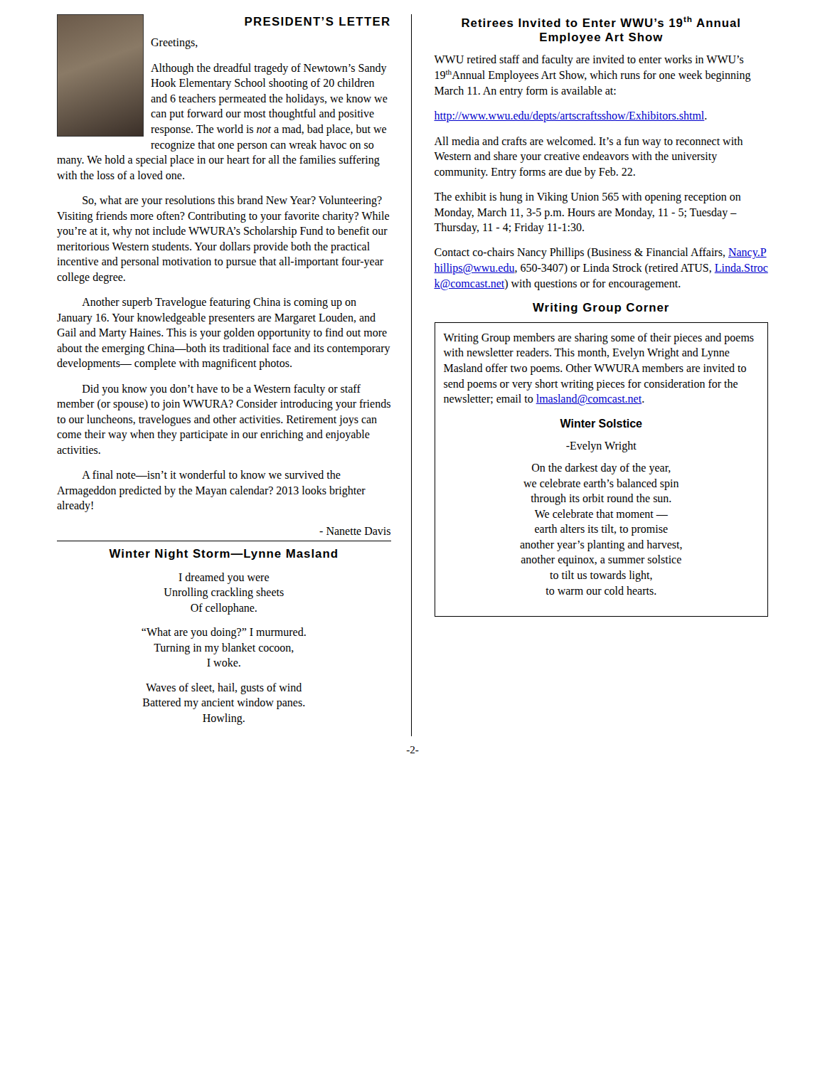PRESIDENT’S LETTER
Greetings,
Although the dreadful tragedy of Newtown’s Sandy Hook Elementary School shooting of 20 children and 6 teachers permeated the holidays, we know we can put forward our most thoughtful and positive response. The world is not a mad, bad place, but we recognize that one person can wreak havoc on so many. We hold a special place in our heart for all the families suffering with the loss of a loved one.
So, what are your resolutions this brand New Year? Volunteering? Visiting friends more often? Contributing to your favorite charity? While you’re at it, why not include WWURA’s Scholarship Fund to benefit our meritorious Western students. Your dollars provide both the practical incentive and personal motivation to pursue that all-important four-year college degree.
Another superb Travelogue featuring China is coming up on January 16. Your knowledgeable presenters are Margaret Louden, and Gail and Marty Haines. This is your golden opportunity to find out more about the emerging China—both its traditional face and its contemporary developments— complete with magnificent photos.
Did you know you don’t have to be a Western faculty or staff member (or spouse) to join WWURA? Consider introducing your friends to our luncheons, travelogues and other activities. Retirement joys can come their way when they participate in our enriching and enjoyable activities.
A final note—isn’t it wonderful to know we survived the Armageddon predicted by the Mayan calendar? 2013 looks brighter already!
- Nanette Davis
Winter Night Storm—Lynne Masland
I dreamed you were
Unrolling crackling sheets
Of cellophane.
“What are you doing?” I murmured.
Turning in my blanket cocoon,
I woke.
Waves of sleet, hail, gusts of wind
Battered my ancient window panes.
Howling.
Retirees Invited to Enter WWU’s 19th Annual Employee Art Show
WWU retired staff and faculty are invited to enter works in WWU’s 19thAnnual Employees Art Show, which runs for one week beginning March 11. An entry form is available at:
http://www.wwu.edu/depts/artscraftsshow/Exhibitors.shtml.
All media and crafts are welcomed. It’s a fun way to reconnect with Western and share your creative endeavors with the university community. Entry forms are due by Feb. 22.
The exhibit is hung in Viking Union 565 with opening reception on Monday, March 11, 3-5 p.m. Hours are Monday, 11 - 5; Tuesday – Thursday, 11 - 4; Friday 11-1:30.
Contact co-chairs Nancy Phillips (Business & Financial Affairs, Nancy.Phillips@wwu.edu, 650-3407) or Linda Strock (retired ATUS, Linda.Strock@comcast.net) with questions or for encouragement.
Writing Group Corner
Writing Group members are sharing some of their pieces and poems with newsletter readers. This month, Evelyn Wright and Lynne Masland offer two poems. Other WWURA members are invited to send poems or very short writing pieces for consideration for the newsletter; email to lmasland@comcast.net.
Winter Solstice
-Evelyn Wright
On the darkest day of the year,
we celebrate earth’s balanced spin
through its orbit round the sun.
We celebrate that moment —
earth alters its tilt, to promise
another year’s planting and harvest,
another equinox, a summer solstice
to tilt us towards light,
to warm our cold hearts.
-2-